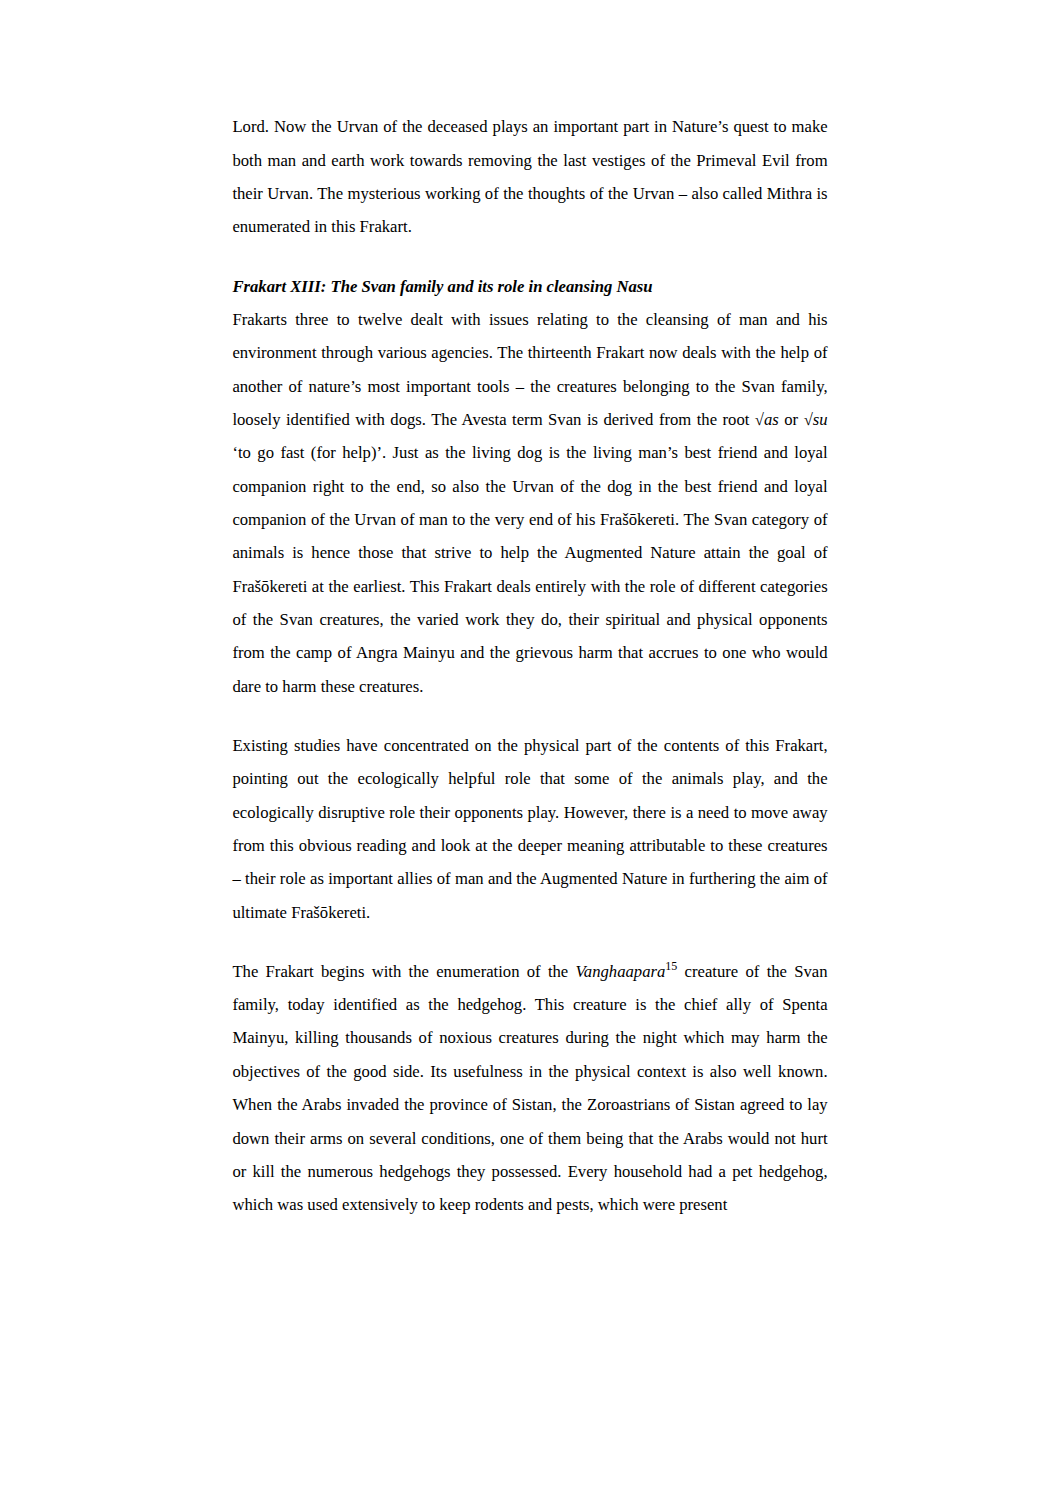Lord. Now the Urvan of the deceased plays an important part in Nature’s quest to make both man and earth work towards removing the last vestiges of the Primeval Evil from their Urvan. The mysterious working of the thoughts of the Urvan – also called Mithra is enumerated in this Frakart.
Frakart XIII: The Svan family and its role in cleansing Nasu
Frakarts three to twelve dealt with issues relating to the cleansing of man and his environment through various agencies. The thirteenth Frakart now deals with the help of another of nature’s most important tools – the creatures belonging to the Svan family, loosely identified with dogs. The Avesta term Svan is derived from the root √as or √su ‘to go fast (for help)’. Just as the living dog is the living man’s best friend and loyal companion right to the end, so also the Urvan of the dog in the best friend and loyal companion of the Urvan of man to the very end of his Frašōkereti. The Svan category of animals is hence those that strive to help the Augmented Nature attain the goal of Frašōkereti at the earliest. This Frakart deals entirely with the role of different categories of the Svan creatures, the varied work they do, their spiritual and physical opponents from the camp of Angra Mainyu and the grievous harm that accrues to one who would dare to harm these creatures.
Existing studies have concentrated on the physical part of the contents of this Frakart, pointing out the ecologically helpful role that some of the animals play, and the ecologically disruptive role their opponents play. However, there is a need to move away from this obvious reading and look at the deeper meaning attributable to these creatures – their role as important allies of man and the Augmented Nature in furthering the aim of ultimate Frašōkereti.
The Frakart begins with the enumeration of the Vanghaapara15 creature of the Svan family, today identified as the hedgehog. This creature is the chief ally of Spenta Mainyu, killing thousands of noxious creatures during the night which may harm the objectives of the good side. Its usefulness in the physical context is also well known. When the Arabs invaded the province of Sistan, the Zoroastrians of Sistan agreed to lay down their arms on several conditions, one of them being that the Arabs would not hurt or kill the numerous hedgehogs they possessed. Every household had a pet hedgehog, which was used extensively to keep rodents and pests, which were present